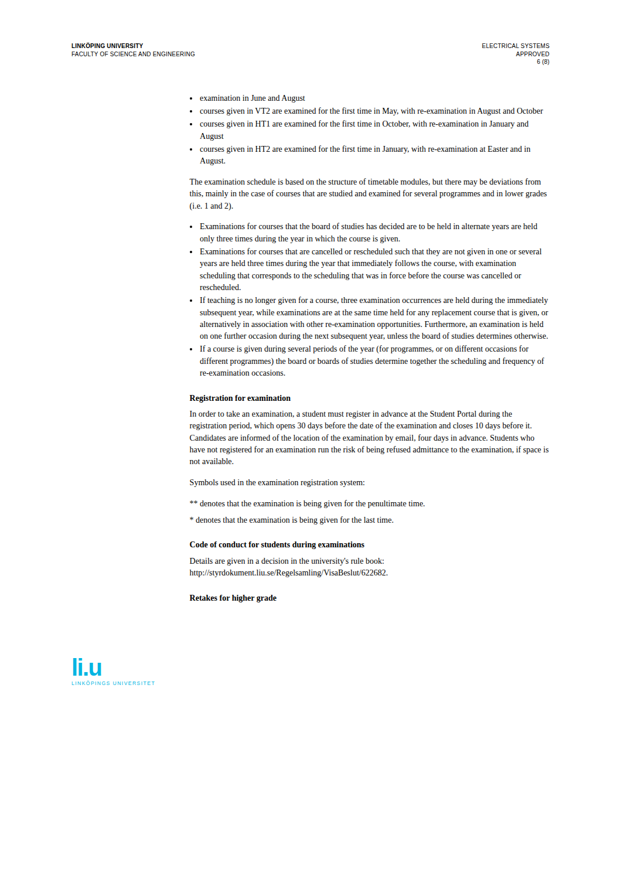Linköping University
Faculty of Science and Engineering
Electrical Systems
Approved
6 (8)
examination in June and August
courses given in VT2 are examined for the first time in May, with re-examination in August and October
courses given in HT1 are examined for the first time in October, with re-examination in January and August
courses given in HT2 are examined for the first time in January, with re-examination at Easter and in August.
The examination schedule is based on the structure of timetable modules, but there may be deviations from this, mainly in the case of courses that are studied and examined for several programmes and in lower grades (i.e. 1 and 2).
Examinations for courses that the board of studies has decided are to be held in alternate years are held only three times during the year in which the course is given.
Examinations for courses that are cancelled or rescheduled such that they are not given in one or several years are held three times during the year that immediately follows the course, with examination scheduling that corresponds to the scheduling that was in force before the course was cancelled or rescheduled.
If teaching is no longer given for a course, three examination occurrences are held during the immediately subsequent year, while examinations are at the same time held for any replacement course that is given, or alternatively in association with other re-examination opportunities. Furthermore, an examination is held on one further occasion during the next subsequent year, unless the board of studies determines otherwise.
If a course is given during several periods of the year (for programmes, or on different occasions for different programmes) the board or boards of studies determine together the scheduling and frequency of re-examination occasions.
Registration for examination
In order to take an examination, a student must register in advance at the Student Portal during the registration period, which opens 30 days before the date of the examination and closes 10 days before it. Candidates are informed of the location of the examination by email, four days in advance. Students who have not registered for an examination run the risk of being refused admittance to the examination, if space is not available.
Symbols used in the examination registration system:
** denotes that the examination is being given for the penultimate time.
* denotes that the examination is being given for the last time.
Code of conduct for students during examinations
Details are given in a decision in the university's rule book:
http://styrdokument.liu.se/Regelsamling/VisaBeslut/622682.
Retakes for higher grade
li. u
Linköpings universitet